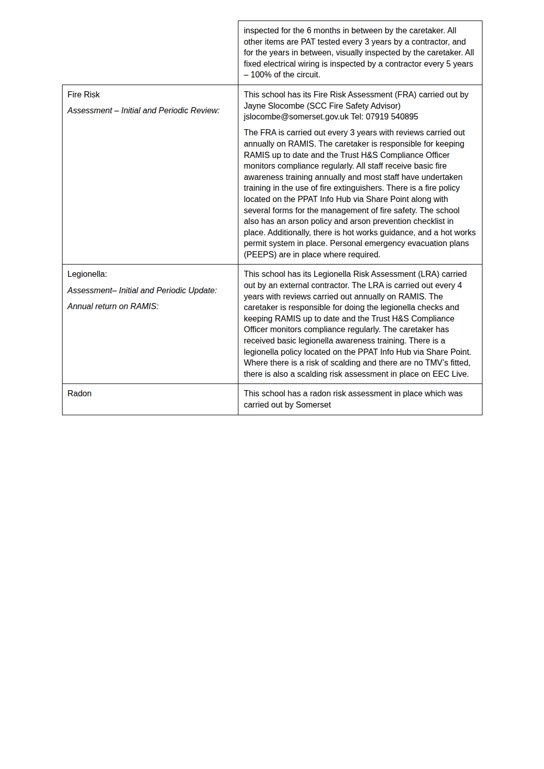| | inspected for the 6 months in between by the caretaker. All other items are PAT tested every 3 years by a contractor, and for the years in between, visually inspected by the caretaker. All fixed electrical wiring is inspected by a contractor every 5 years – 100% of the circuit. |
| Fire Risk Assessment – Initial and Periodic Review: | This school has its Fire Risk Assessment (FRA) carried out by Jayne Slocombe (SCC Fire Safety Advisor) jslocombe@somerset.gov.uk Tel: 07919 540895 The FRA is carried out every 3 years with reviews carried out annually on RAMIS. The caretaker is responsible for keeping RAMIS up to date and the Trust H&S Compliance Officer monitors compliance regularly. All staff receive basic fire awareness training annually and most staff have undertaken training in the use of fire extinguishers. There is a fire policy located on the PPAT Info Hub via Share Point along with several forms for the management of fire safety. The school also has an arson policy and arson prevention checklist in place. Additionally, there is hot works guidance, and a hot works permit system in place. Personal emergency evacuation plans (PEEPS) are in place where required. |
| Legionella: Assessment– Initial and Periodic Update: Annual return on RAMIS: | This school has its Legionella Risk Assessment (LRA) carried out by an external contractor. The LRA is carried out every 4 years with reviews carried out annually on RAMIS. The caretaker is responsible for doing the legionella checks and keeping RAMIS up to date and the Trust H&S Compliance Officer monitors compliance regularly. The caretaker has received basic legionella awareness training. There is a legionella policy located on the PPAT Info Hub via Share Point. Where there is a risk of scalding and there are no TMV’s fitted, there is also a scalding risk assessment in place on EEC Live. |
| Radon | This school has a radon risk assessment in place which was carried out by Somerset |